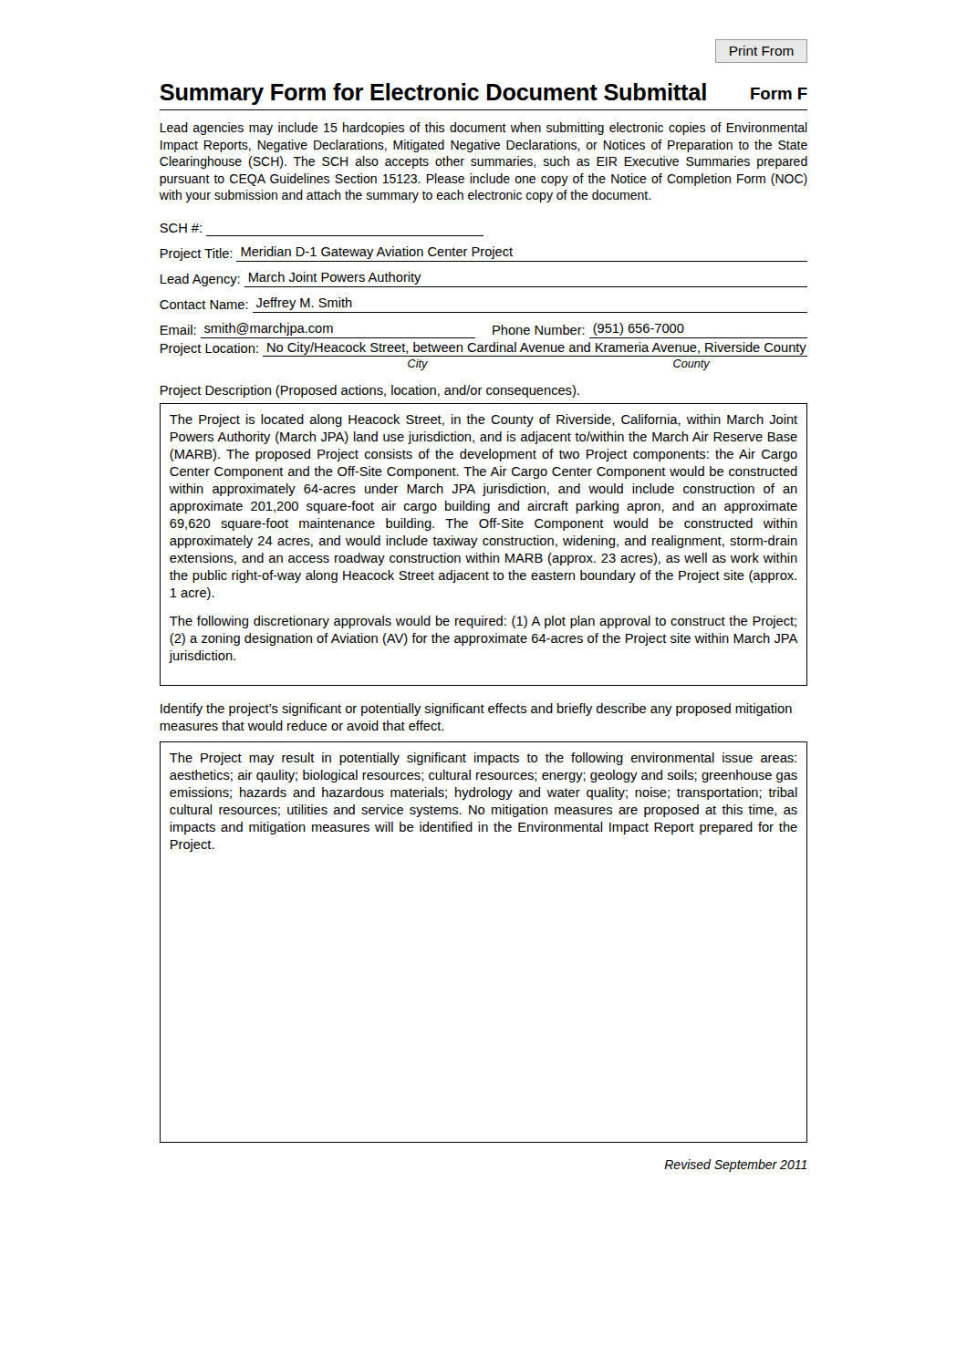Print From
Summary Form for Electronic Document Submittal
Form F
Lead agencies may include 15 hardcopies of this document when submitting electronic copies of Environmental Impact Reports, Negative Declarations, Mitigated Negative Declarations, or Notices of Preparation to the State Clearinghouse (SCH). The SCH also accepts other summaries, such as EIR Executive Summaries prepared pursuant to CEQA Guidelines Section 15123. Please include one copy of the Notice of Completion Form (NOC) with your submission and attach the summary to each electronic copy of the document.
SCH #:
Project Title: Meridian D-1 Gateway Aviation Center Project
Lead Agency: March Joint Powers Authority
Contact Name: Jeffrey M. Smith
Email: smith@marchjpa.com
Phone Number: (951) 656-7000
Project Location: No City/Heacock Street, between Cardinal Avenue and Krameria Avenue, Riverside County
City
County
Project Description (Proposed actions, location, and/or consequences).
The Project is located along Heacock Street, in the County of Riverside, California, within March Joint Powers Authority (March JPA) land use jurisdiction, and is adjacent to/within the March Air Reserve Base (MARB). The proposed Project consists of the development of two Project components: the Air Cargo Center Component and the Off-Site Component. The Air Cargo Center Component would be constructed within approximately 64-acres under March JPA jurisdiction, and would include construction of an approximate 201,200 square-foot air cargo building and aircraft parking apron, and an approximate 69,620 square-foot maintenance building. The Off-Site Component would be constructed within approximately 24 acres, and would include taxiway construction, widening, and realignment, storm-drain extensions, and an access roadway construction within MARB (approx. 23 acres), as well as work within the public right-of-way along Heacock Street adjacent to the eastern boundary of the Project site (approx. 1 acre).
The following discretionary approvals would be required: (1) A plot plan approval to construct the Project; (2) a zoning designation of Aviation (AV) for the approximate 64-acres of the Project site within March JPA jurisdiction.
Identify the project’s significant or potentially significant effects and briefly describe any proposed mitigation measures that would reduce or avoid that effect.
The Project may result in potentially significant impacts to the following environmental issue areas: aesthetics; air qaulity; biological resources; cultural resources; energy; geology and soils; greenhouse gas emissions; hazards and hazardous materials; hydrology and water quality; noise; transportation; tribal cultural resources; utilities and service systems. No mitigation measures are proposed at this time, as impacts and mitigation measures will be identified in the Environmental Impact Report prepared for the Project.
Revised September 2011